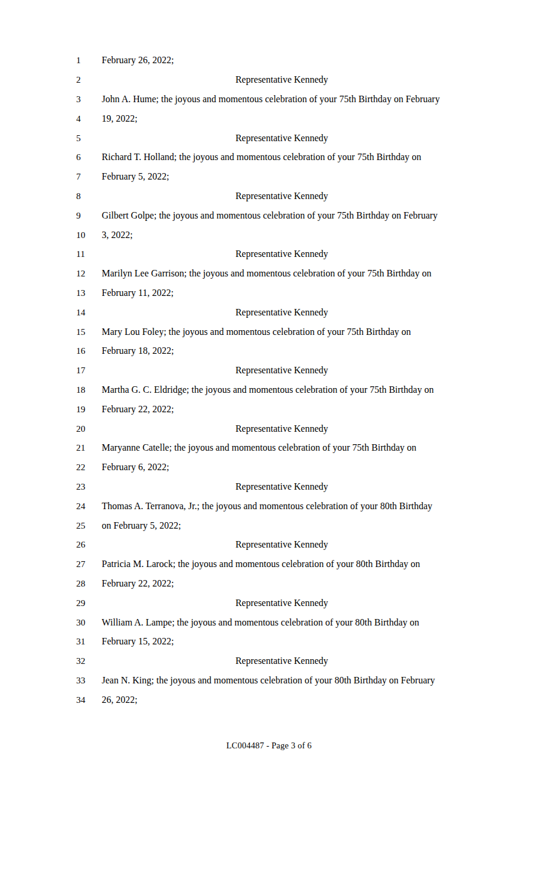| 1 | February 26, 2022; |
| 2 | Representative Kennedy |
| 3 | John A. Hume; the joyous and momentous celebration of your 75th Birthday on February |
| 4 | 19, 2022; |
| 5 | Representative Kennedy |
| 6 | Richard T. Holland; the joyous and momentous celebration of your 75th Birthday on |
| 7 | February 5, 2022; |
| 8 | Representative Kennedy |
| 9 | Gilbert Golpe; the joyous and momentous celebration of your 75th Birthday on February |
| 10 | 3, 2022; |
| 11 | Representative Kennedy |
| 12 | Marilyn Lee Garrison; the joyous and momentous celebration of your 75th Birthday on |
| 13 | February 11, 2022; |
| 14 | Representative Kennedy |
| 15 | Mary Lou Foley; the joyous and momentous celebration of your 75th Birthday on |
| 16 | February 18, 2022; |
| 17 | Representative Kennedy |
| 18 | Martha G. C. Eldridge; the joyous and momentous celebration of your 75th Birthday on |
| 19 | February 22, 2022; |
| 20 | Representative Kennedy |
| 21 | Maryanne Catelle; the joyous and momentous celebration of your 75th Birthday on |
| 22 | February 6, 2022; |
| 23 | Representative Kennedy |
| 24 | Thomas A. Terranova, Jr.; the joyous and momentous celebration of your 80th Birthday |
| 25 | on February 5, 2022; |
| 26 | Representative Kennedy |
| 27 | Patricia M. Larock; the joyous and momentous celebration of your 80th Birthday on |
| 28 | February 22, 2022; |
| 29 | Representative Kennedy |
| 30 | William A. Lampe; the joyous and momentous celebration of your 80th Birthday on |
| 31 | February 15, 2022; |
| 32 | Representative Kennedy |
| 33 | Jean N. King; the joyous and momentous celebration of your 80th Birthday on February |
| 34 | 26, 2022; |
LC004487 - Page 3 of 6